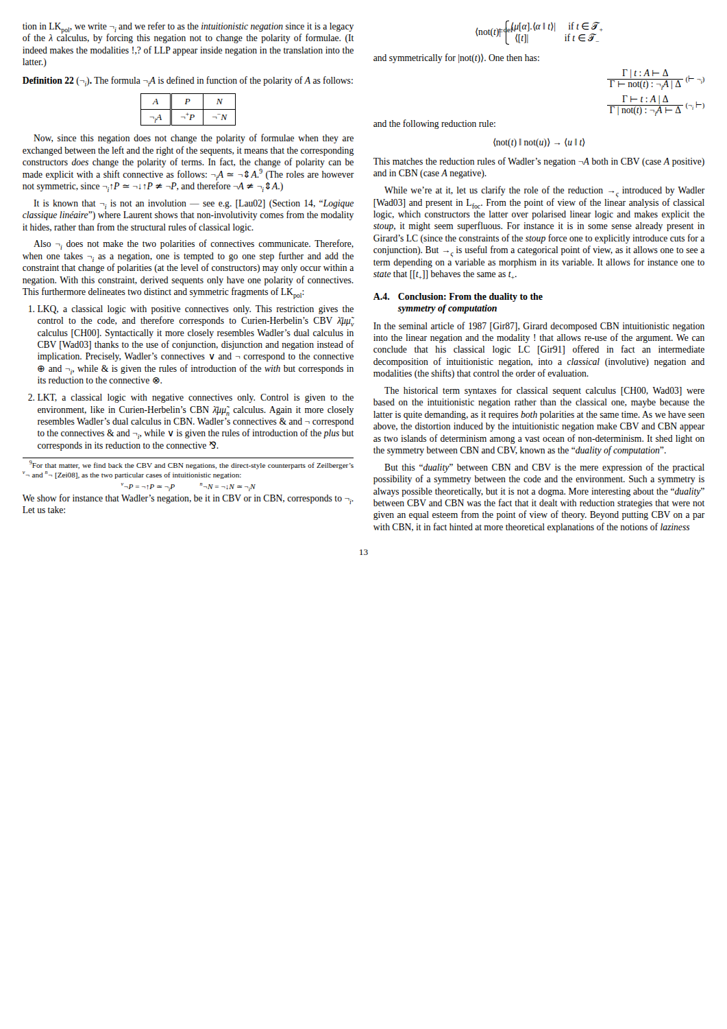tion in LKpol, we write ¬i and we refer to as the intuitionistic negation since it is a legacy of the λ calculus, by forcing this negation not to change the polarity of formulae. (It indeed makes the modalities !,? of LLP appear inside negation in the translation into the latter.)
Definition 22 (¬i). The formula ¬iA is defined in function of the polarity of A as follows:
| A | P | N |
| ¬ i A | ¬ + P | ¬ − N |
Now, since this negation does not change the polarity of formulae when they are exchanged between the left and the right of the sequents, it means that the corresponding constructors does change the polarity of terms. In fact, the change of polarity can be made explicit with a shift connective as follows: ¬iA ≃ ¬⇕A.9 (The roles are however not symmetric, since ¬i↑P ≃ ¬↓↑P ≄ ¬P, and therefore ¬A ≄ ¬i⇕A.)
It is known that ¬i is not an involution — see e.g. [Lau02] (Section 14, “Logique classique linéaire”) where Laurent shows that non-involutivity comes from the modality it hides, rather than from the structural rules of classical logic.
Also ¬i does not make the two polarities of connectives communicate. Therefore, when one takes ¬i as a negation, one is tempted to go one step further and add the constraint that change of polarities (at the level of constructors) may only occur within a negation. With this constraint, derived sequents only have one polarity of connectives. This furthermore delineates two distinct and symmetric fragments of LKpol:
LKQ, a classical logic with positive connectives only. This restriction gives the control to the code, and therefore corresponds to Curien-Herbelin’s CBV λ̄μμ̃v calculus [CH00]. Syntactically it more closely resembles Wadler’s dual calculus in CBV [Wad03] thanks to the use of conjunction, disjunction and negation instead of implication. Precisely, Wadler’s connectives ∨ and ¬ correspond to the connective ⊕ and ¬i, while & is given the rules of introduction of the with but corresponds in its reduction to the connective ⊗.
LKT, a classical logic with negative connectives only. Control is given to the environment, like in Curien-Herbelin’s CBN λ̄μμ̃n calculus. Again it more closely resembles Wadler’s dual calculus in CBN. Wadler’s connectives & and ¬ correspond to the connectives & and ¬i, while ∨ is given the rules of introduction of the plus but corresponds in its reduction to the connective ⅋.
9For that matter, we find back the CBV and CBN negations, the direct-style counterparts of Zeilberger’s v¬ and n¬ [Zei08], as the two particular cases of intuitionistic negation:
v¬P = ¬↑P ≃ ¬iP n¬N = ¬↓N ≃ ¬iN
We show for instance that Wadler’s negation, be it in CBV or in CBN, corresponds to ¬i. Let us take:
⟨not(t)| def= ⟨μ[α].⟨α ‖ t⟩| if t ∈ 𝒯+ ⟨[t]| if t ∈ 𝒯−
and symmetrically for |not(t)⟩. One then has:
Γ | t : A ⊢ Δ Γ ⊢ not(t) : ¬iA | Δ (⊢ ¬i)
Γ ⊢ t : A | Δ Γ | not(t) : ¬iA ⊢ Δ (¬i ⊢)
and the following reduction rule:
⟨not(t) ‖ not(u)⟩ → ⟨u ‖ t⟩
This matches the reduction rules of Wadler’s negation ¬A both in CBV (case A positive) and in CBN (case A negative).
While we’re at it, let us clarify the role of the reduction →ς introduced by Wadler [Wad03] and present in Lfoc. From the point of view of the linear analysis of classical logic, which constructors the latter over polarised linear logic and makes explicit the stoup, it might seem superfluous. For instance it is in some sense already present in Girard’s LC (since the constraints of the stoup force one to explicitly introduce cuts for a conjunction). But →ς is useful from a categorical point of view, as it allows one to see a term depending on a variable as morphism in its variable. It allows for instance one to state that [[t+]] behaves the same as t+.
A.4. Conclusion: From the duality to thesymmetry of computation
In the seminal article of 1987 [Gir87], Girard decomposed CBN intuitionistic negation into the linear negation and the modality ! that allows re-use of the argument. We can conclude that his classical logic LC [Gir91] offered in fact an intermediate decomposition of intuitionistic negation, into a classical (involutive) negation and modalities (the shifts) that control the order of evaluation.
The historical term syntaxes for classical sequent calculus [CH00, Wad03] were based on the intuitionistic negation rather than the classical one, maybe because the latter is quite demanding, as it requires both polarities at the same time. As we have seen above, the distortion induced by the intuitionistic negation make CBV and CBN appear as two islands of determinism among a vast ocean of non-determinism. It shed light on the symmetry between CBN and CBV, known as the “duality of computation”.
But this “duality” between CBN and CBV is the mere expression of the practical possibility of a symmetry between the code and the environment. Such a symmetry is always possible theoretically, but it is not a dogma. More interesting about the “duality” between CBV and CBN was the fact that it dealt with reduction strategies that were not given an equal esteem from the point of view of theory. Beyond putting CBV on a par with CBN, it in fact hinted at more theoretical explanations of the notions of laziness
13